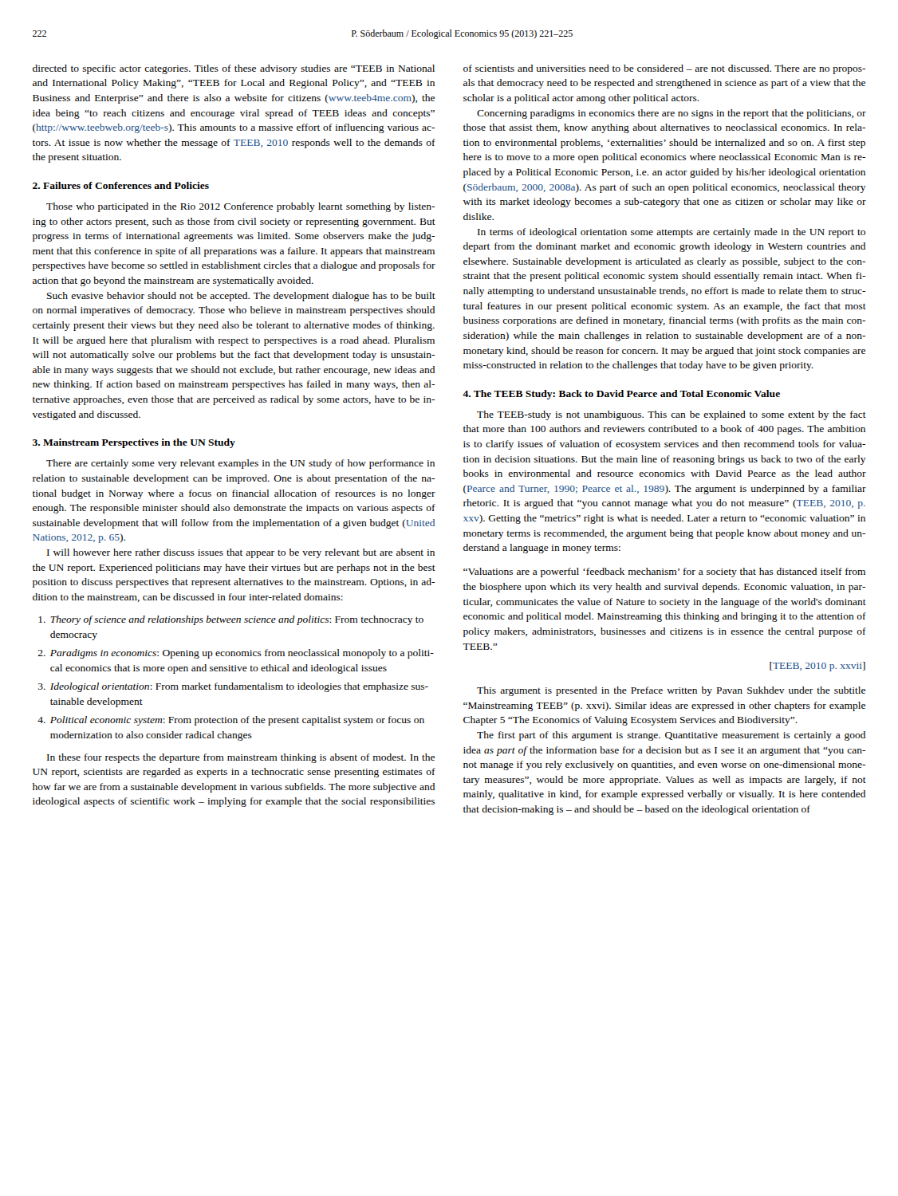222 P. Söderbaum / Ecological Economics 95 (2013) 221–225
directed to specific actor categories. Titles of these advisory studies are “TEEB in National and International Policy Making”, “TEEB for Local and Regional Policy”, and “TEEB in Business and Enterprise” and there is also a website for citizens (www.teeb4me.com), the idea being “to reach citizens and encourage viral spread of TEEB ideas and concepts” (http://www.teebweb.org/teeb-s). This amounts to a massive effort of influencing various actors. At issue is now whether the message of TEEB, 2010 responds well to the demands of the present situation.
2. Failures of Conferences and Policies
Those who participated in the Rio 2012 Conference probably learnt something by listening to other actors present, such as those from civil society or representing government. But progress in terms of international agreements was limited. Some observers make the judgment that this conference in spite of all preparations was a failure. It appears that mainstream perspectives have become so settled in establishment circles that a dialogue and proposals for action that go beyond the mainstream are systematically avoided.
Such evasive behavior should not be accepted. The development dialogue has to be built on normal imperatives of democracy. Those who believe in mainstream perspectives should certainly present their views but they need also be tolerant to alternative modes of thinking. It will be argued here that pluralism with respect to perspectives is a road ahead. Pluralism will not automatically solve our problems but the fact that development today is unsustainable in many ways suggests that we should not exclude, but rather encourage, new ideas and new thinking. If action based on mainstream perspectives has failed in many ways, then alternative approaches, even those that are perceived as radical by some actors, have to be investigated and discussed.
3. Mainstream Perspectives in the UN Study
There are certainly some very relevant examples in the UN study of how performance in relation to sustainable development can be improved. One is about presentation of the national budget in Norway where a focus on financial allocation of resources is no longer enough. The responsible minister should also demonstrate the impacts on various aspects of sustainable development that will follow from the implementation of a given budget (United Nations, 2012, p. 65).
I will however here rather discuss issues that appear to be very relevant but are absent in the UN report. Experienced politicians may have their virtues but are perhaps not in the best position to discuss perspectives that represent alternatives to the mainstream. Options, in addition to the mainstream, can be discussed in four inter-related domains:
Theory of science and relationships between science and politics: From technocracy to democracy
Paradigms in economics: Opening up economics from neoclassical monopoly to a political economics that is more open and sensitive to ethical and ideological issues
Ideological orientation: From market fundamentalism to ideologies that emphasize sustainable development
Political economic system: From protection of the present capitalist system or focus on modernization to also consider radical changes
In these four respects the departure from mainstream thinking is absent of modest. In the UN report, scientists are regarded as experts in a technocratic sense presenting estimates of how far we are from a sustainable development in various subfields. The more subjective and ideological aspects of scientific work – implying for example that the social responsibilities of scientists and universities need to be considered – are not discussed. There are no proposals that democracy need to be respected and strengthened in science as part of a view that the scholar is a political actor among other political actors.
Concerning paradigms in economics there are no signs in the report that the politicians, or those that assist them, know anything about alternatives to neoclassical economics. In relation to environmental problems, ‘externalities’ should be internalized and so on. A first step here is to move to a more open political economics where neoclassical Economic Man is replaced by a Political Economic Person, i.e. an actor guided by his/her ideological orientation (Söderbaum, 2000, 2008a). As part of such an open political economics, neoclassical theory with its market ideology becomes a sub-category that one as citizen or scholar may like or dislike.
In terms of ideological orientation some attempts are certainly made in the UN report to depart from the dominant market and economic growth ideology in Western countries and elsewhere. Sustainable development is articulated as clearly as possible, subject to the constraint that the present political economic system should essentially remain intact. When finally attempting to understand unsustainable trends, no effort is made to relate them to structural features in our present political economic system. As an example, the fact that most business corporations are defined in monetary, financial terms (with profits as the main consideration) while the main challenges in relation to sustainable development are of a non-monetary kind, should be reason for concern. It may be argued that joint stock companies are miss-constructed in relation to the challenges that today have to be given priority.
4. The TEEB Study: Back to David Pearce and Total Economic Value
The TEEB-study is not unambiguous. This can be explained to some extent by the fact that more than 100 authors and reviewers contributed to a book of 400 pages. The ambition is to clarify issues of valuation of ecosystem services and then recommend tools for valuation in decision situations. But the main line of reasoning brings us back to two of the early books in environmental and resource economics with David Pearce as the lead author (Pearce and Turner, 1990; Pearce et al., 1989). The argument is underpinned by a familiar rhetoric. It is argued that “you cannot manage what you do not measure” (TEEB, 2010, p. xxv). Getting the “metrics” right is what is needed. Later a return to “economic valuation” in monetary terms is recommended, the argument being that people know about money and understand a language in money terms:
“Valuations are a powerful ‘feedback mechanism’ for a society that has distanced itself from the biosphere upon which its very health and survival depends. Economic valuation, in particular, communicates the value of Nature to society in the language of the world's dominant economic and political model. Mainstreaming this thinking and bringing it to the attention of policy makers, administrators, businesses and citizens is in essence the central purpose of TEEB.”
[TEEB, 2010 p. xxvii]
This argument is presented in the Preface written by Pavan Sukhdev under the subtitle “Mainstreaming TEEB” (p. xxvi). Similar ideas are expressed in other chapters for example Chapter 5 “The Economics of Valuing Ecosystem Services and Biodiversity”.
The first part of this argument is strange. Quantitative measurement is certainly a good idea as part of the information base for a decision but as I see it an argument that “you cannot manage if you rely exclusively on quantities, and even worse on one-dimensional monetary measures”, would be more appropriate. Values as well as impacts are largely, if not mainly, qualitative in kind, for example expressed verbally or visually. It is here contended that decision-making is – and should be – based on the ideological orientation of